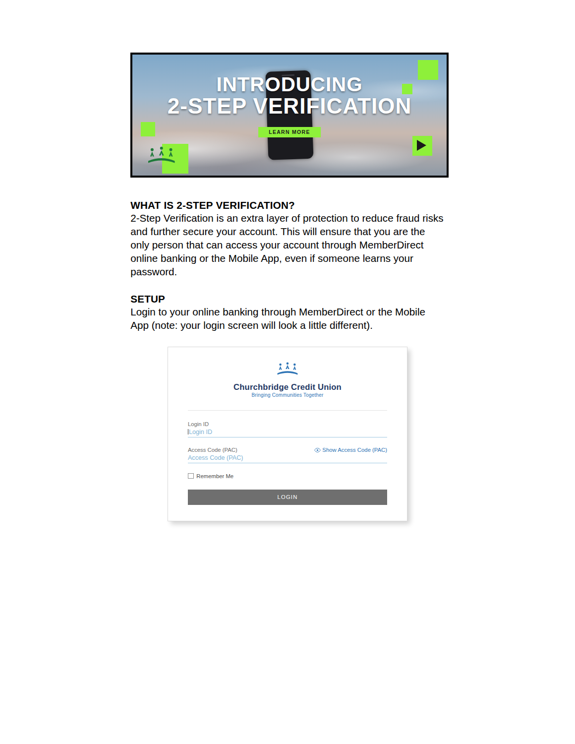INTRODUCING 2-STEP VERIFICATION
LEARN MORE
WHAT IS 2-STEP VERIFICATION?
2-Step Verification is an extra layer of protection to reduce fraud risks and further secure your account. This will ensure that you are the only person that can access your account through MemberDirect online banking or the Mobile App, even if someone learns your password.
SETUP
Login to your online banking through MemberDirect or the Mobile App (note: your login screen will look a little different).
Churchbridge Credit Union
Bringing Communities Together
Login ID
Login ID
Access Code (PAC)
Show Access Code (PAC)
Access Code (PAC)
Remember Me
LOGIN